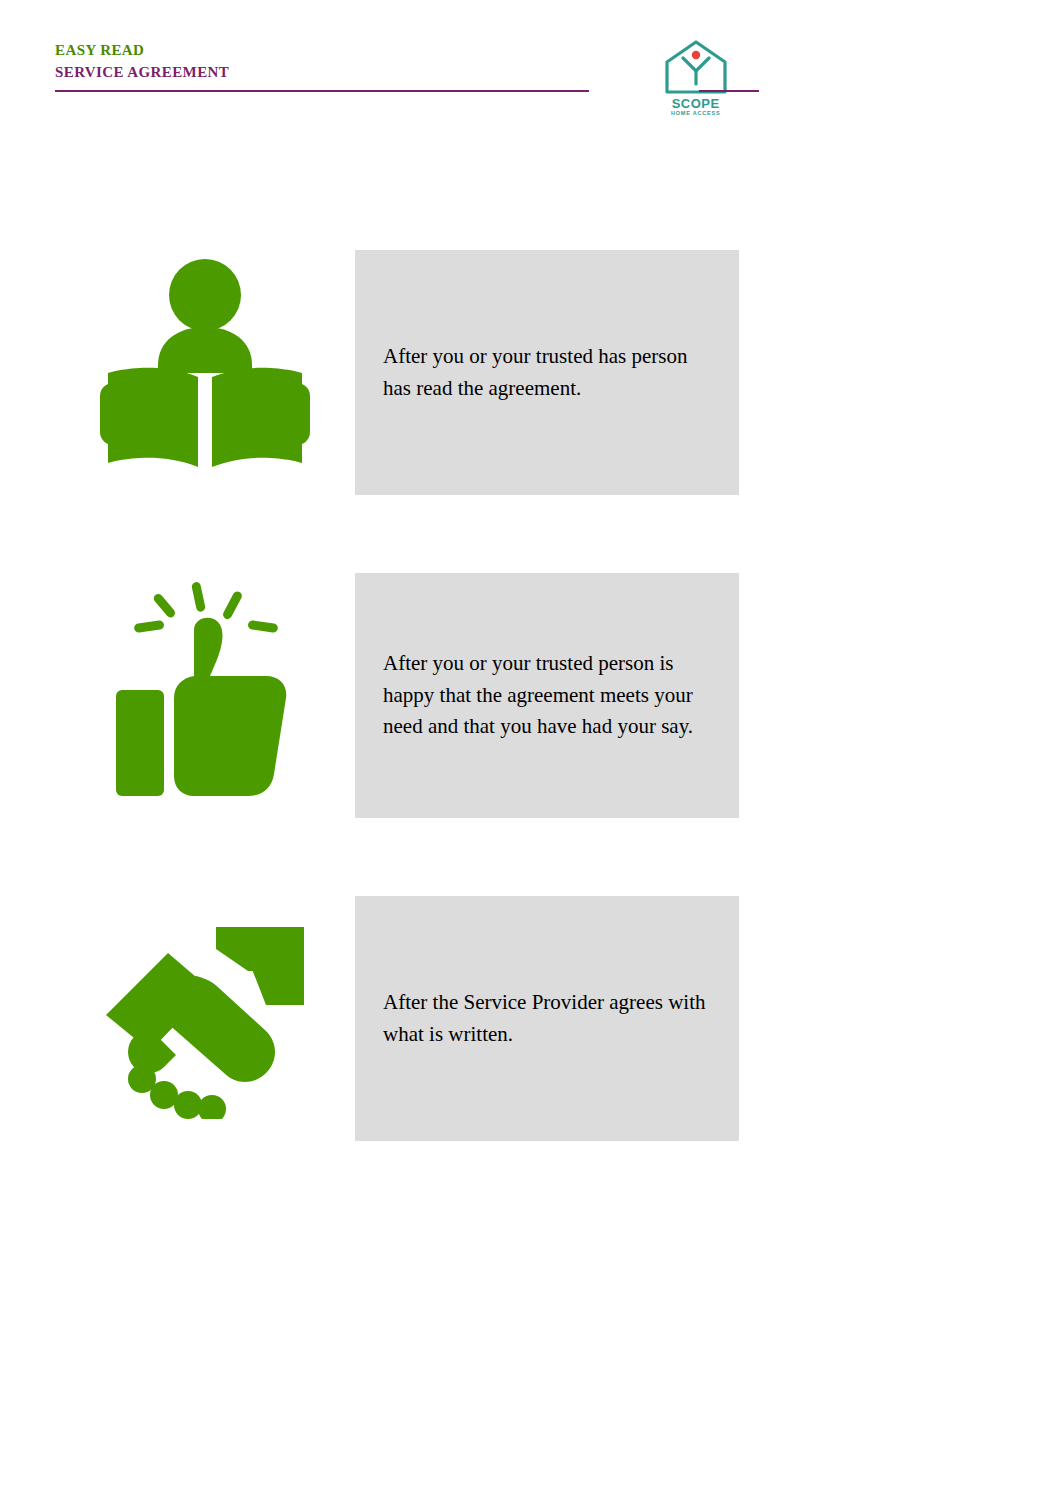EASY READ SERVICE AGREEMENT
SCOPE
HOME ACCESS
After you or your trusted has person has read the agreement.
After you or your trusted person is happy that the agreement meets your need and that you have had your say.
After the Service Provider agrees with what is written.